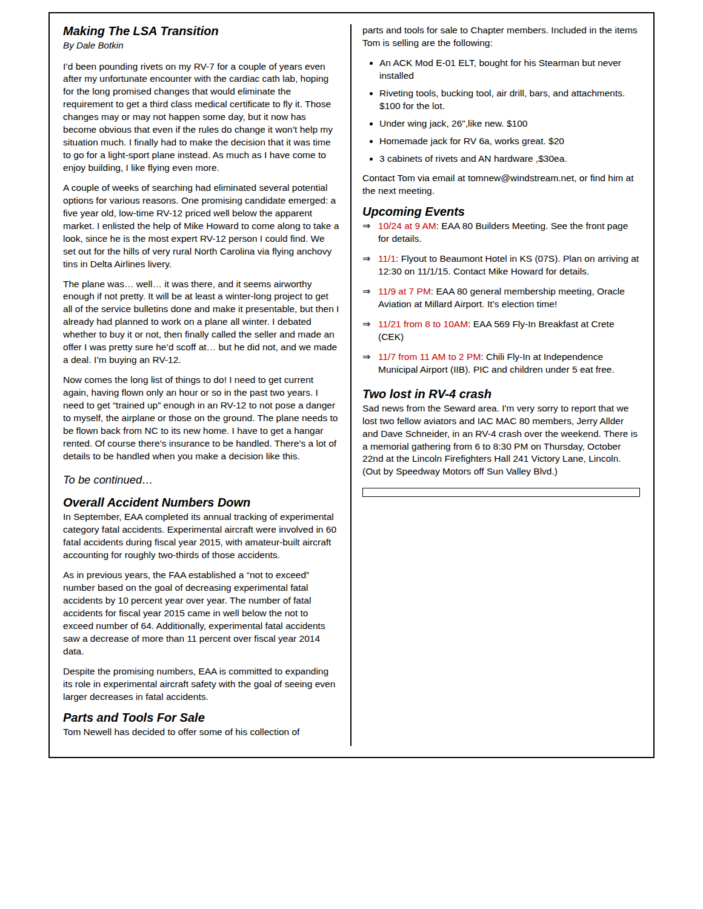Making The LSA Transition
By Dale Botkin
I’d been pounding rivets on my RV-7 for a couple of years even after my unfortunate encounter with the cardiac cath lab, hoping for the long promised changes that would eliminate the requirement to get a third class medical certificate to fly it. Those changes may or may not happen some day, but it now has become obvious that even if the rules do change it won’t help my situation much. I finally had to make the decision that it was time to go for a light-sport plane instead. As much as I have come to enjoy building, I like flying even more.
A couple of weeks of searching had eliminated several potential options for various reasons. One promising candidate emerged: a five year old, low-time RV-12 priced well below the apparent market. I enlisted the help of Mike Howard to come along to take a look, since he is the most expert RV-12 person I could find. We set out for the hills of very rural North Carolina via flying anchovy tins in Delta Airlines livery.
The plane was… well… it was there, and it seems airworthy enough if not pretty. It will be at least a winter-long project to get all of the service bulletins done and make it presentable, but then I already had planned to work on a plane all winter. I debated whether to buy it or not, then finally called the seller and made an offer I was pretty sure he’d scoff at… but he did not, and we made a deal. I’m buying an RV-12.
Now comes the long list of things to do! I need to get current again, having flown only an hour or so in the past two years. I need to get “trained up” enough in an RV-12 to not pose a danger to myself, the airplane or those on the ground. The plane needs to be flown back from NC to its new home. I have to get a hangar rented. Of course there’s insurance to be handled. There’s a lot of details to be handled when you make a decision like this.
To be continued…
Overall Accident Numbers Down
In September, EAA completed its annual tracking of experimental category fatal accidents. Experimental aircraft were involved in 60 fatal accidents during fiscal year 2015, with amateur-built aircraft accounting for roughly two-thirds of those accidents.
As in previous years, the FAA established a “not to exceed” number based on the goal of decreasing experimental fatal accidents by 10 percent year over year. The number of fatal accidents for fiscal year 2015 came in well below the not to exceed number of 64. Additionally, experimental fatal accidents saw a decrease of more than 11 percent over fiscal year 2014 data.
Despite the promising numbers, EAA is committed to expanding its role in experimental aircraft safety with the goal of seeing even larger decreases in fatal accidents.
Parts and Tools For Sale
Tom Newell has decided to offer some of his collection of
parts and tools for sale to Chapter members. Included in the items Tom is selling are the following:
An ACK Mod E-01 ELT, bought for his Stearman but never installed
Riveting tools, bucking tool, air drill, bars, and attachments. $100 for the lot.
Under wing jack, 26",like new. $100
Homemade jack for RV 6a, works great. $20
3 cabinets of rivets and AN hardware ,$30ea.
Contact Tom via email at tomnew@windstream.net, or find him at the next meeting.
Upcoming Events
10/24 at 9 AM: EAA 80 Builders Meeting. See the front page for details.
11/1: Flyout to Beaumont Hotel in KS (07S). Plan on arriving at 12:30 on 11/1/15. Contact Mike Howard for details.
11/9 at 7 PM: EAA 80 general membership meeting, Oracle Aviation at Millard Airport. It’s election time!
11/21 from 8 to 10AM: EAA 569 Fly-In Breakfast at Crete (CEK)
11/7 from 11 AM to 2 PM: Chili Fly-In at Independence Municipal Airport (IIB). PIC and children under 5 eat free.
Two lost in RV-4 crash
Sad news from the Seward area. I'm very sorry to report that we lost two fellow aviators and IAC MAC 80 members, Jerry Allder and Dave Schneider, in an RV-4 crash over the weekend. There is a memorial gathering from 6 to 8:30 PM on Thursday, October 22nd at the Lincoln Firefighters Hall 241 Victory Lane, Lincoln. (Out by Speedway Motors off Sun Valley Blvd.)